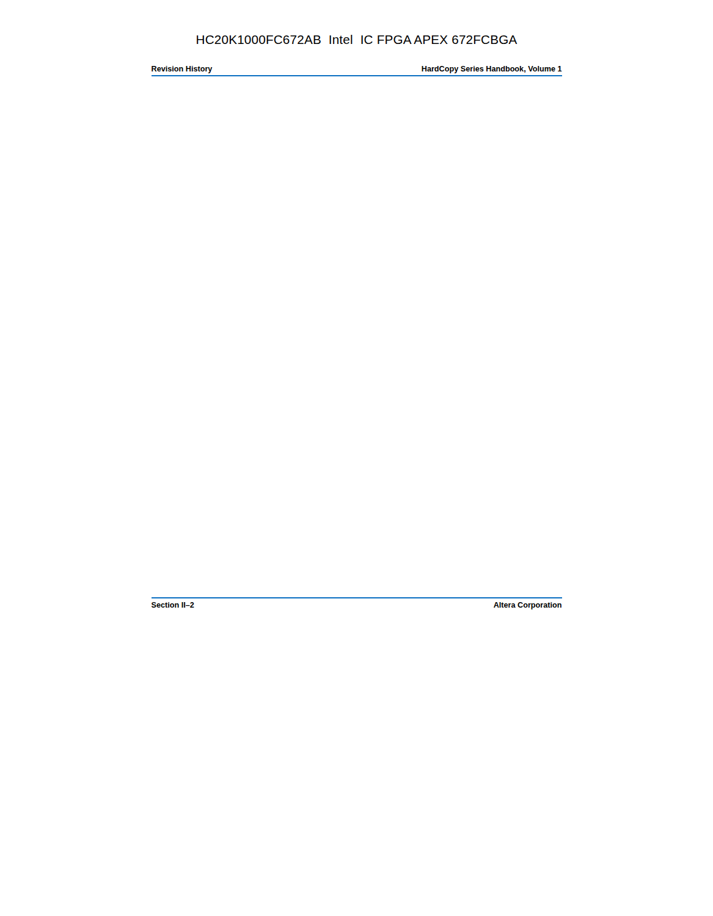HC20K1000FC672AB Intel IC FPGA APEX 672FCBGA
Revision History HardCopy Series Handbook, Volume 1
Section II–2 Altera Corporation